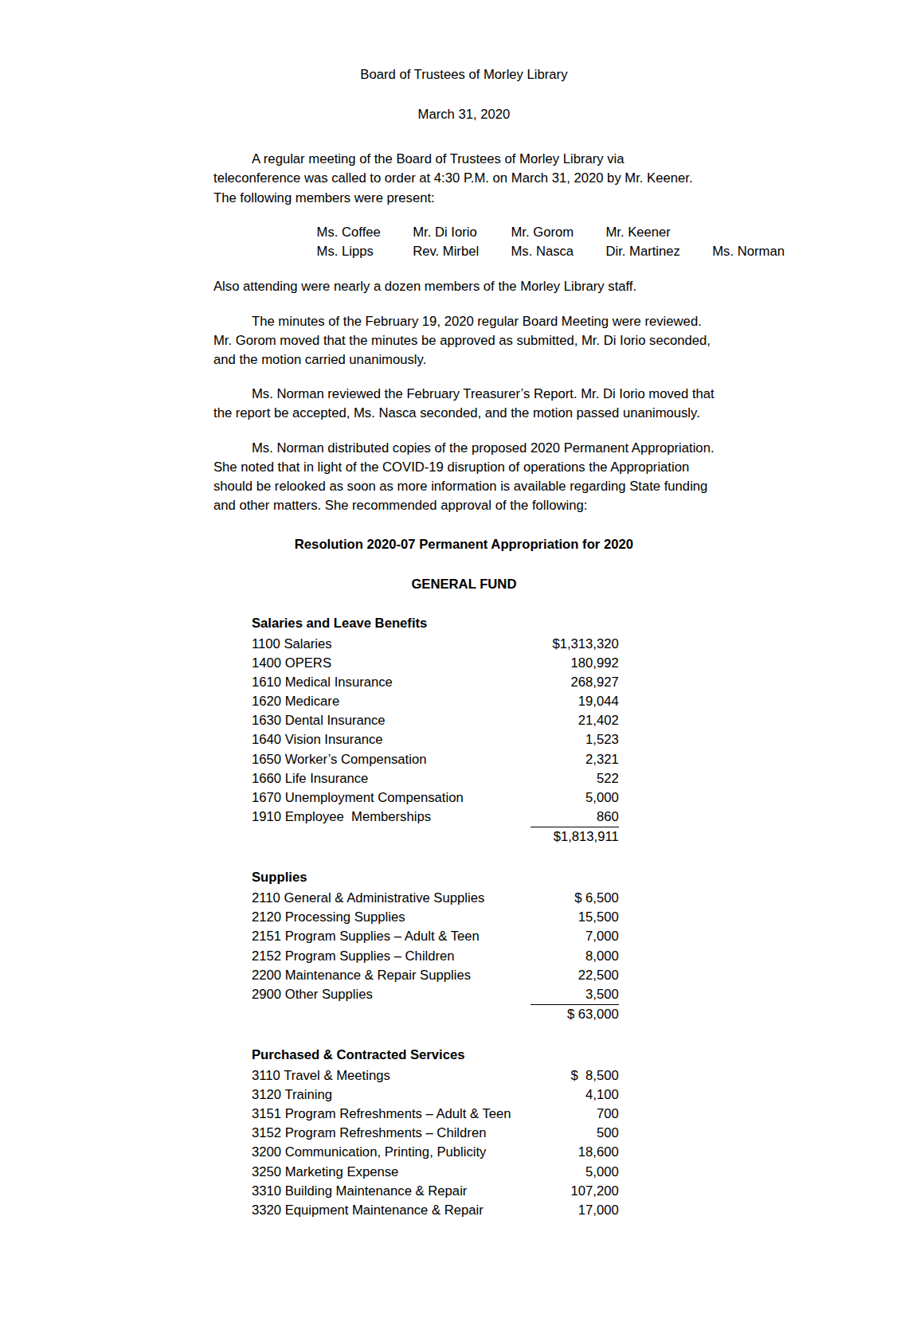Board of Trustees of Morley Library
March 31, 2020
A regular meeting of the Board of Trustees of Morley Library via teleconference was called to order at 4:30 P.M. on March 31, 2020 by Mr. Keener. The following members were present:
| Ms. Coffee | Mr. Di Iorio | Mr. Gorom | Mr. Keener | |
| Ms. Lipps | Rev. Mirbel | Ms. Nasca | Dir. Martinez | Ms. Norman |
Also attending were nearly a dozen members of the Morley Library staff.
The minutes of the February 19, 2020 regular Board Meeting were reviewed. Mr. Gorom moved that the minutes be approved as submitted, Mr. Di Iorio seconded, and the motion carried unanimously.
Ms. Norman reviewed the February Treasurer’s Report. Mr. Di Iorio moved that the report be accepted, Ms. Nasca seconded, and the motion passed unanimously.
Ms. Norman distributed copies of the proposed 2020 Permanent Appropriation. She noted that in light of the COVID-19 disruption of operations the Appropriation should be relooked as soon as more information is available regarding State funding and other matters. She recommended approval of the following:
Resolution 2020-07 Permanent Appropriation for 2020
GENERAL FUND
Salaries and Leave Benefits
| 1100 Salaries | $1,313,320 |
| 1400 OPERS | 180,992 |
| 1610 Medical Insurance | 268,927 |
| 1620 Medicare | 19,044 |
| 1630 Dental Insurance | 21,402 |
| 1640 Vision Insurance | 1,523 |
| 1650 Worker’s Compensation | 2,321 |
| 1660 Life Insurance | 522 |
| 1670 Unemployment Compensation | 5,000 |
| 1910 Employee Memberships | 860 |
| | $1,813,911 |
Supplies
| 2110 General & Administrative Supplies | $ 6,500 |
| 2120 Processing Supplies | 15,500 |
| 2151 Program Supplies – Adult & Teen | 7,000 |
| 2152 Program Supplies – Children | 8,000 |
| 2200 Maintenance & Repair Supplies | 22,500 |
| 2900 Other Supplies | 3,500 |
| | $ 63,000 |
Purchased & Contracted Services
| 3110 Travel & Meetings | $ 8,500 |
| 3120 Training | 4,100 |
| 3151 Program Refreshments – Adult & Teen | 700 |
| 3152 Program Refreshments – Children | 500 |
| 3200 Communication, Printing, Publicity | 18,600 |
| 3250 Marketing Expense | 5,000 |
| 3310 Building Maintenance & Repair | 107,200 |
| 3320 Equipment Maintenance & Repair | 17,000 |